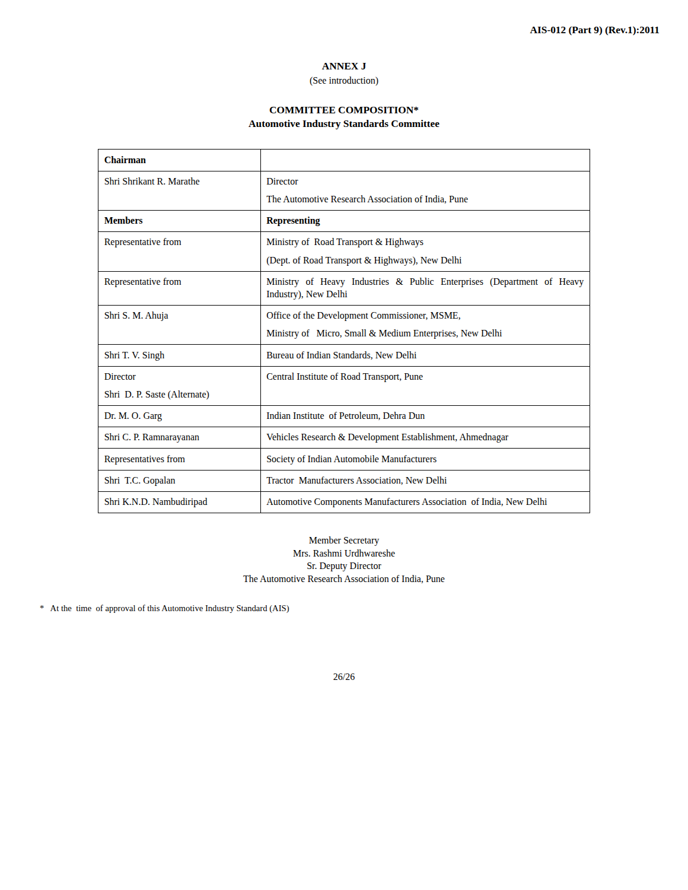AIS-012 (Part 9) (Rev.1):2011
ANNEX J
(See introduction)
COMMITTEE COMPOSITION*
Automotive Industry Standards Committee
| Chairman | |
| Shri Shrikant R. Marathe | Director The Automotive Research Association of India, Pune |
| Members | Representing |
| Representative from | Ministry of Road Transport & Highways (Dept. of Road Transport & Highways), New Delhi |
| Representative from | Ministry of Heavy Industries & Public Enterprises (Department of Heavy Industry), New Delhi |
| Shri S. M. Ahuja | Office of the Development Commissioner, MSME, Ministry of Micro, Small & Medium Enterprises, New Delhi |
| Shri T. V. Singh | Bureau of Indian Standards, New Delhi |
| Director Shri D. P. Saste (Alternate) | Central Institute of Road Transport, Pune |
| Dr. M. O. Garg | Indian Institute of Petroleum, Dehra Dun |
| Shri C. P. Ramnarayanan | Vehicles Research & Development Establishment, Ahmednagar |
| Representatives from | Society of Indian Automobile Manufacturers |
| Shri T.C. Gopalan | Tractor Manufacturers Association, New Delhi |
| Shri K.N.D. Nambudiripad | Automotive Components Manufacturers Association of India, New Delhi |
Member Secretary
Mrs. Rashmi Urdhwareshe
Sr. Deputy Director
The Automotive Research Association of India, Pune
* At the time of approval of this Automotive Industry Standard (AIS)
26/26